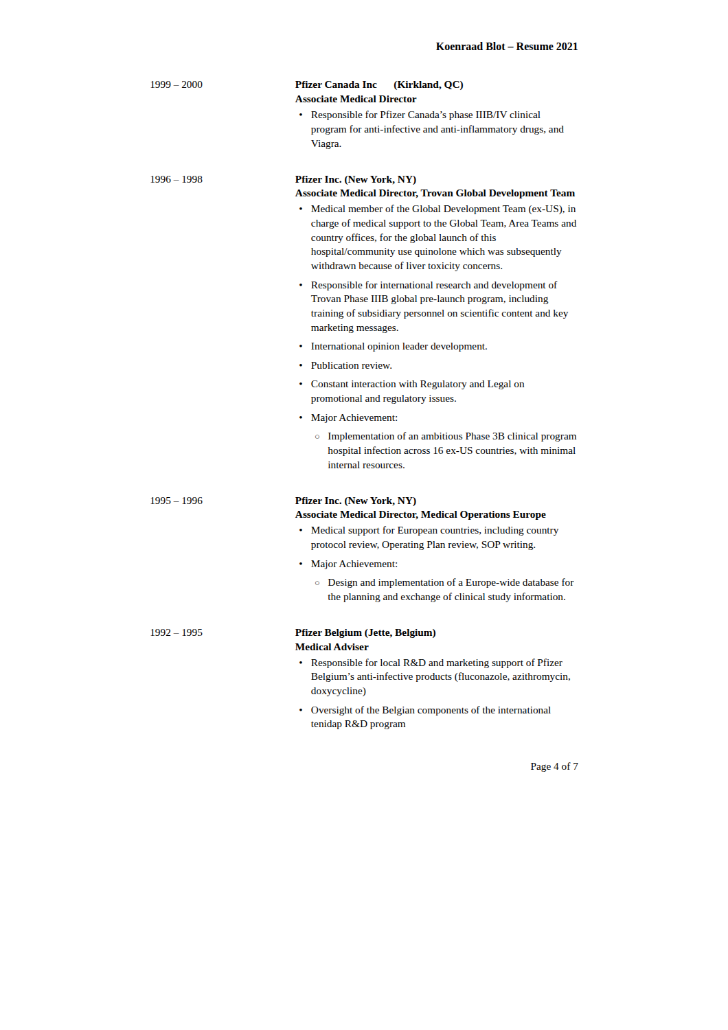Koenraad Blot – Resume 2021
1999 – 2000
Pfizer Canada Inc (Kirkland, QC)
Associate Medical Director
Responsible for Pfizer Canada’s phase IIIB/IV clinical program for anti-infective and anti-inflammatory drugs, and Viagra.
1996 – 1998
Pfizer Inc. (New York, NY)
Associate Medical Director, Trovan Global Development Team
Medical member of the Global Development Team (ex-US), in charge of medical support to the Global Team, Area Teams and country offices, for the global launch of this hospital/community use quinolone which was subsequently withdrawn because of liver toxicity concerns.
Responsible for international research and development of Trovan Phase IIIB global pre-launch program, including training of subsidiary personnel on scientific content and key marketing messages.
International opinion leader development.
Publication review.
Constant interaction with Regulatory and Legal on promotional and regulatory issues.
Major Achievement:
Implementation of an ambitious Phase 3B clinical program hospital infection across 16 ex-US countries, with minimal internal resources.
1995 – 1996
Pfizer Inc. (New York, NY)
Associate Medical Director, Medical Operations Europe
Medical support for European countries, including country protocol review, Operating Plan review, SOP writing.
Major Achievement:
Design and implementation of a Europe-wide database for the planning and exchange of clinical study information.
1992 – 1995
Pfizer Belgium (Jette, Belgium)
Medical Adviser
Responsible for local R&D and marketing support of Pfizer Belgium’s anti-infective products (fluconazole, azithromycin, doxycycline)
Oversight of the Belgian components of the international tenidap R&D program
Page 4 of 7